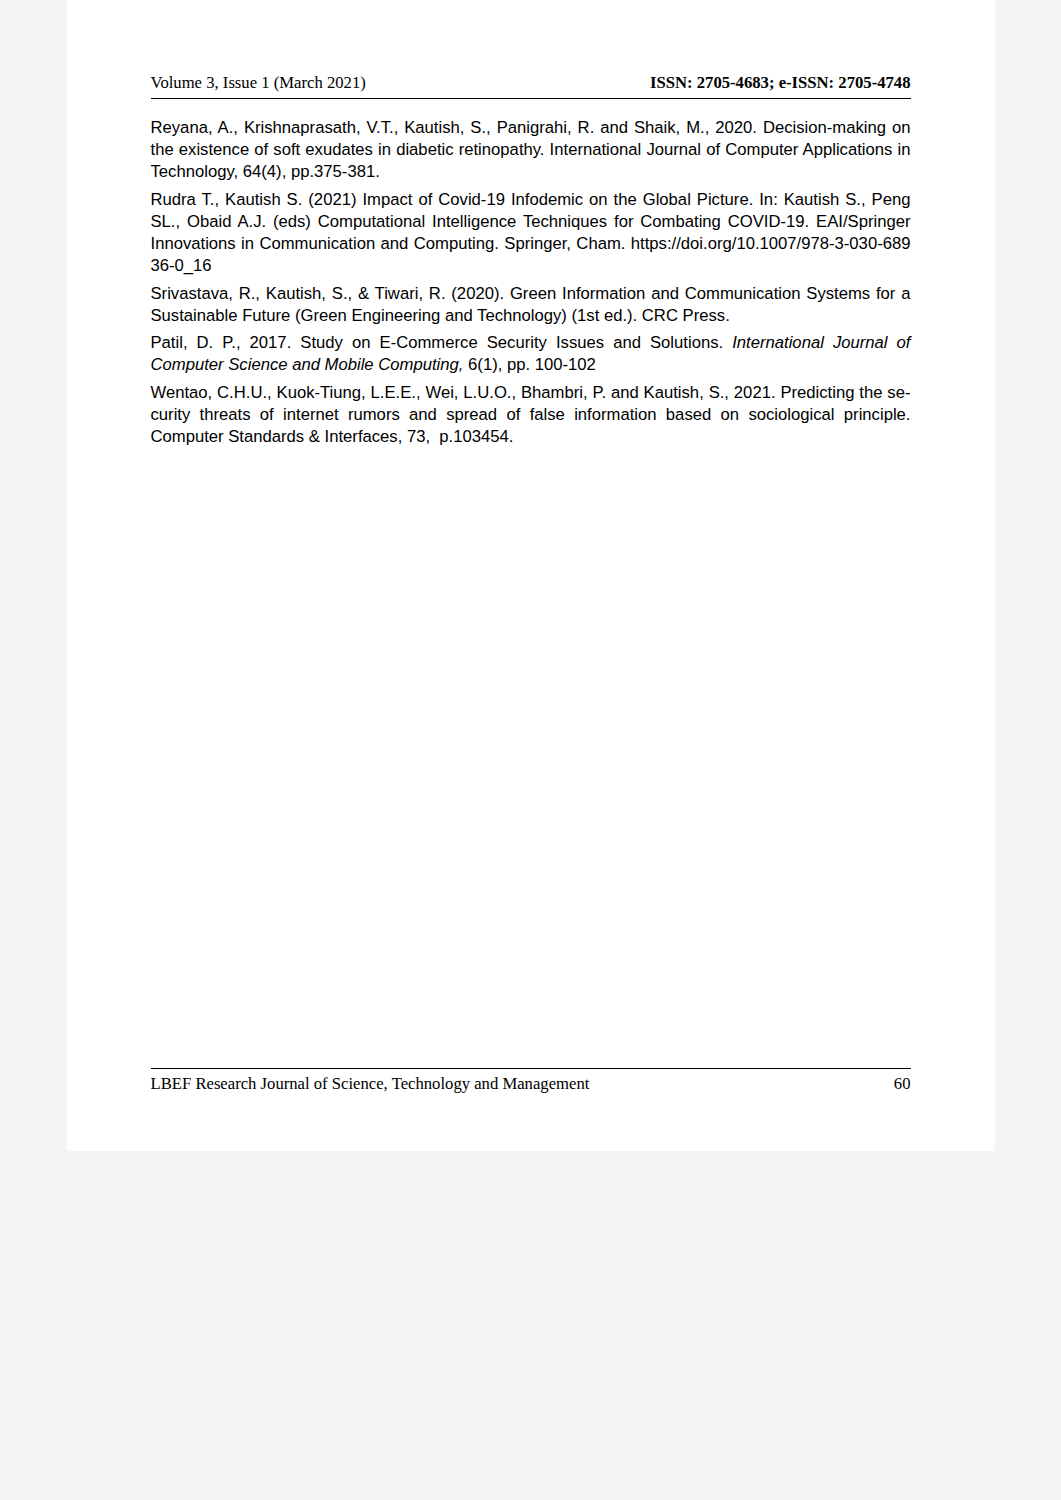Volume 3, Issue 1 (March 2021) ISSN: 2705-4683; e-ISSN: 2705-4748
Reyana, A., Krishnaprasath, V.T., Kautish, S., Panigrahi, R. and Shaik, M., 2020. Decision-making on the existence of soft exudates in diabetic retinopathy. International Journal of Computer Applications in Technology, 64(4), pp.375-381.
Rudra T., Kautish S. (2021) Impact of Covid-19 Infodemic on the Global Picture. In: Kautish S., Peng SL., Obaid A.J. (eds) Computational Intelligence Techniques for Combating COVID-19. EAI/Springer Innovations in Communication and Computing. Springer, Cham. https://doi.org/10.1007/978-3-030-68936-0_16
Srivastava, R., Kautish, S., & Tiwari, R. (2020). Green Information and Communication Systems for a Sustainable Future (Green Engineering and Technology) (1st ed.). CRC Press.
Patil, D. P., 2017. Study on E-Commerce Security Issues and Solutions. International Journal of Computer Science and Mobile Computing, 6(1), pp. 100-102
Wentao, C.H.U., Kuok-Tiung, L.E.E., Wei, L.U.O., Bhambri, P. and Kautish, S., 2021. Predicting the security threats of internet rumors and spread of false information based on sociological principle. Computer Standards & Interfaces, 73, p.103454.
LBEF Research Journal of Science, Technology and Management 60